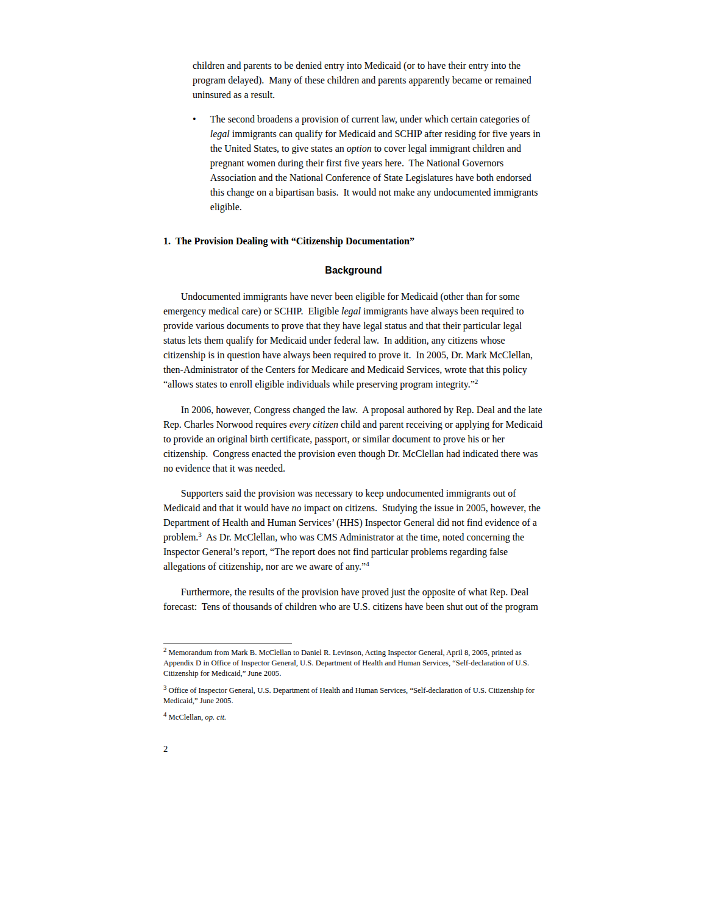children and parents to be denied entry into Medicaid (or to have their entry into the program delayed). Many of these children and parents apparently became or remained uninsured as a result.
The second broadens a provision of current law, under which certain categories of legal immigrants can qualify for Medicaid and SCHIP after residing for five years in the United States, to give states an option to cover legal immigrant children and pregnant women during their first five years here. The National Governors Association and the National Conference of State Legislatures have both endorsed this change on a bipartisan basis. It would not make any undocumented immigrants eligible.
1. The Provision Dealing with “Citizenship Documentation”
Background
Undocumented immigrants have never been eligible for Medicaid (other than for some emergency medical care) or SCHIP. Eligible legal immigrants have always been required to provide various documents to prove that they have legal status and that their particular legal status lets them qualify for Medicaid under federal law. In addition, any citizens whose citizenship is in question have always been required to prove it. In 2005, Dr. Mark McClellan, then-Administrator of the Centers for Medicare and Medicaid Services, wrote that this policy “allows states to enroll eligible individuals while preserving program integrity.”2
In 2006, however, Congress changed the law. A proposal authored by Rep. Deal and the late Rep. Charles Norwood requires every citizen child and parent receiving or applying for Medicaid to provide an original birth certificate, passport, or similar document to prove his or her citizenship. Congress enacted the provision even though Dr. McClellan had indicated there was no evidence that it was needed.
Supporters said the provision was necessary to keep undocumented immigrants out of Medicaid and that it would have no impact on citizens. Studying the issue in 2005, however, the Department of Health and Human Services’ (HHS) Inspector General did not find evidence of a problem.3 As Dr. McClellan, who was CMS Administrator at the time, noted concerning the Inspector General’s report, “The report does not find particular problems regarding false allegations of citizenship, nor are we aware of any.”4
Furthermore, the results of the provision have proved just the opposite of what Rep. Deal forecast: Tens of thousands of children who are U.S. citizens have been shut out of the program
2 Memorandum from Mark B. McClellan to Daniel R. Levinson, Acting Inspector General, April 8, 2005, printed as Appendix D in Office of Inspector General, U.S. Department of Health and Human Services, “Self-declaration of U.S. Citizenship for Medicaid,” June 2005.
3 Office of Inspector General, U.S. Department of Health and Human Services, “Self-declaration of U.S. Citizenship for Medicaid,” June 2005.
4 McClellan, op. cit.
2